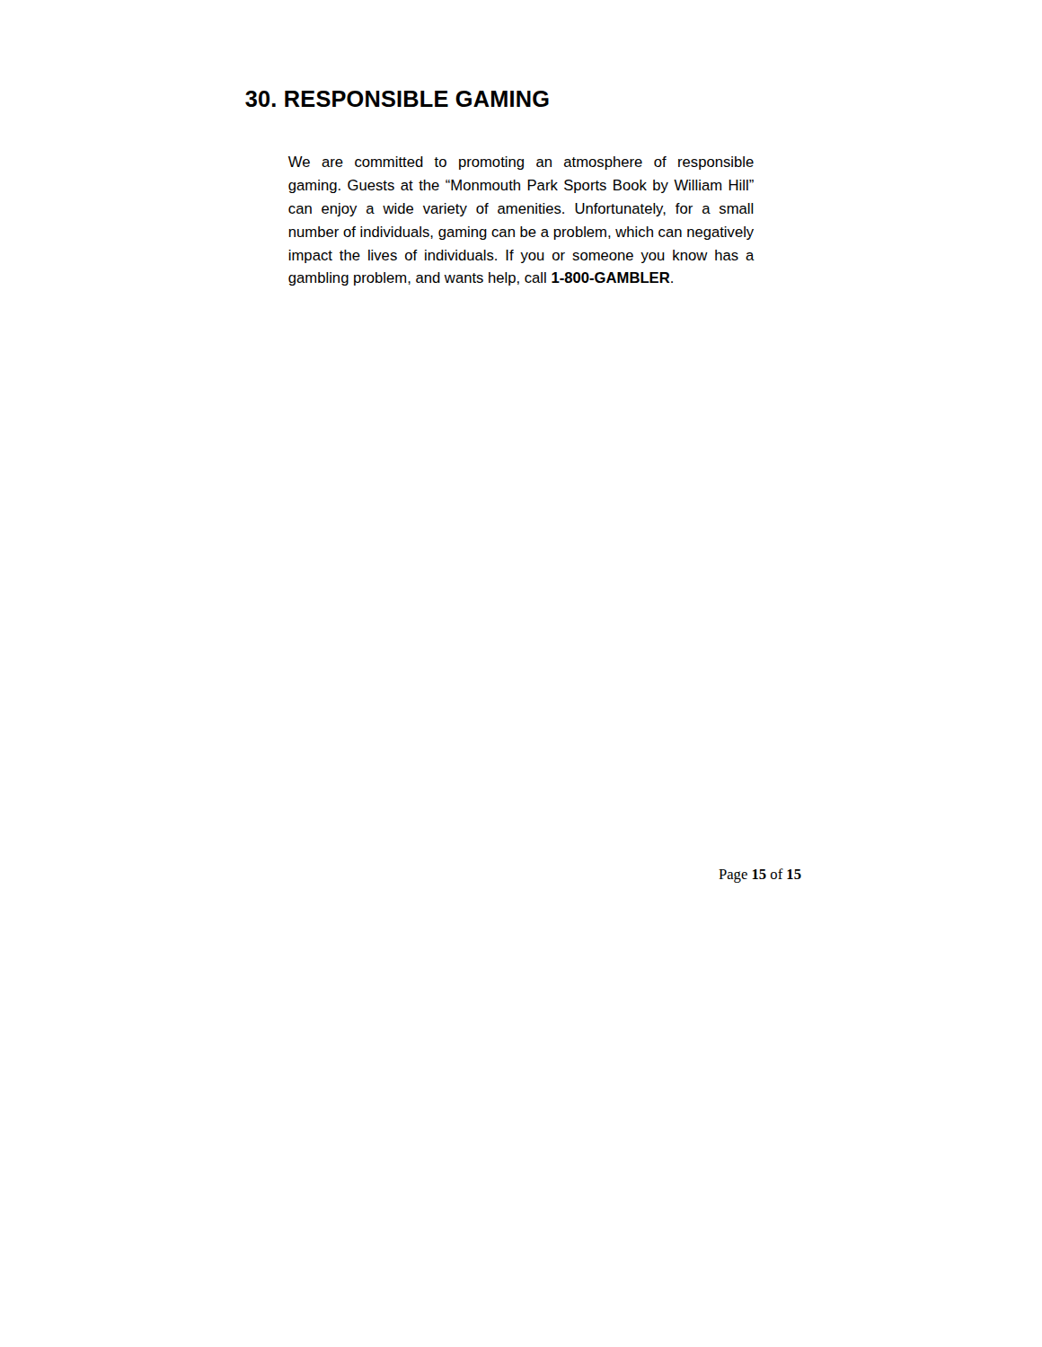30. RESPONSIBLE GAMING
We are committed to promoting an atmosphere of responsible gaming. Guests at the “Monmouth Park Sports Book by William Hill” can enjoy a wide variety of amenities. Unfortunately, for a small number of individuals, gaming can be a problem, which can negatively impact the lives of individuals. If you or someone you know has a gambling problem, and wants help, call 1-800-GAMBLER.
Page 15 of 15